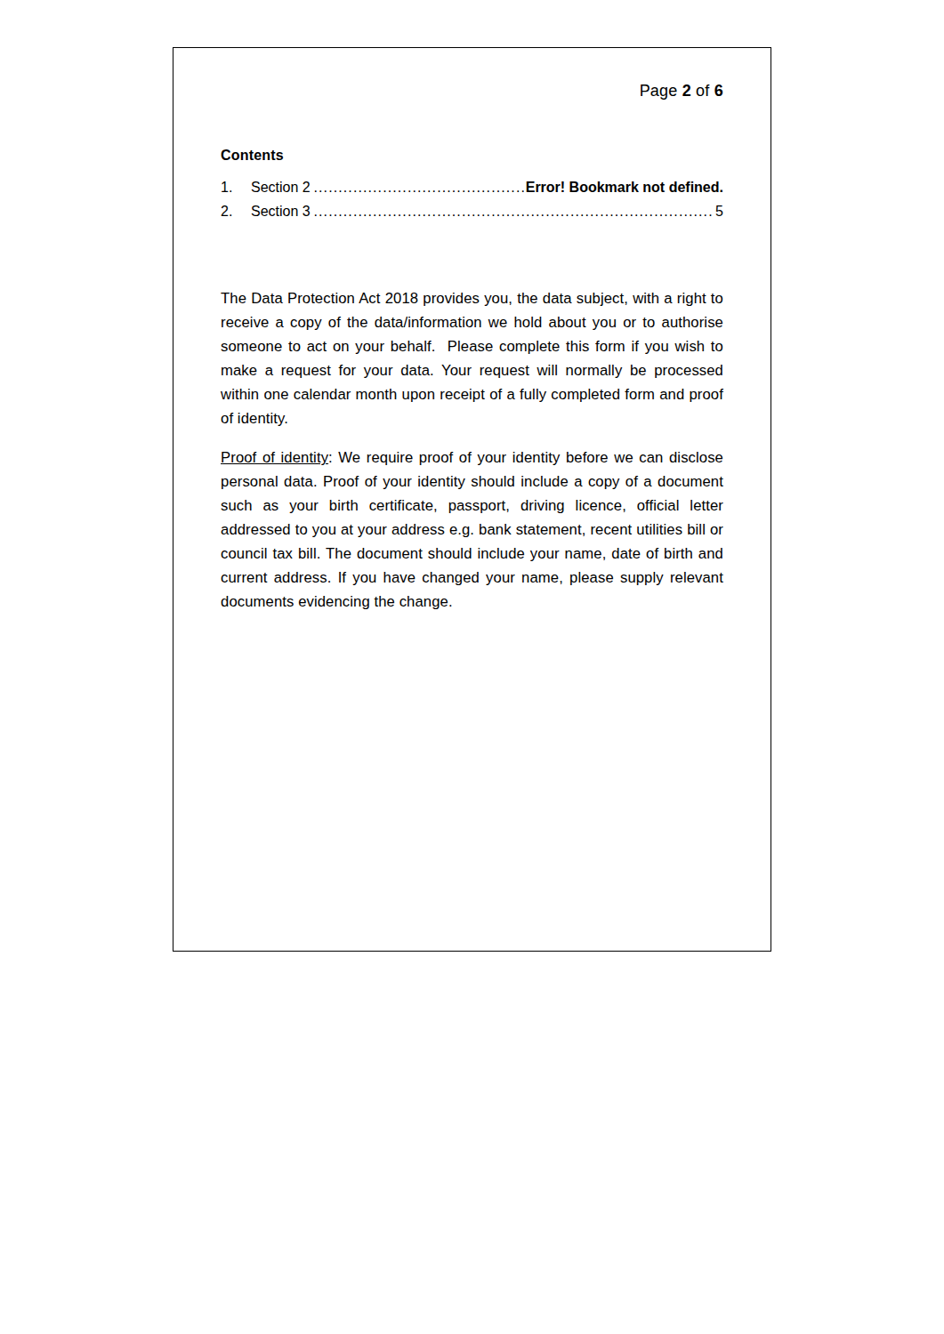Page 2 of 6
Contents
1. Section 2 .............................................................. Error! Bookmark not defined.
2. Section 3 ............................................................................................................... 5
The Data Protection Act 2018 provides you, the data subject, with a right to receive a copy of the data/information we hold about you or to authorise someone to act on your behalf. Please complete this form if you wish to make a request for your data. Your request will normally be processed within one calendar month upon receipt of a fully completed form and proof of identity.
Proof of identity: We require proof of your identity before we can disclose personal data. Proof of your identity should include a copy of a document such as your birth certificate, passport, driving licence, official letter addressed to you at your address e.g. bank statement, recent utilities bill or council tax bill. The document should include your name, date of birth and current address. If you have changed your name, please supply relevant documents evidencing the change.